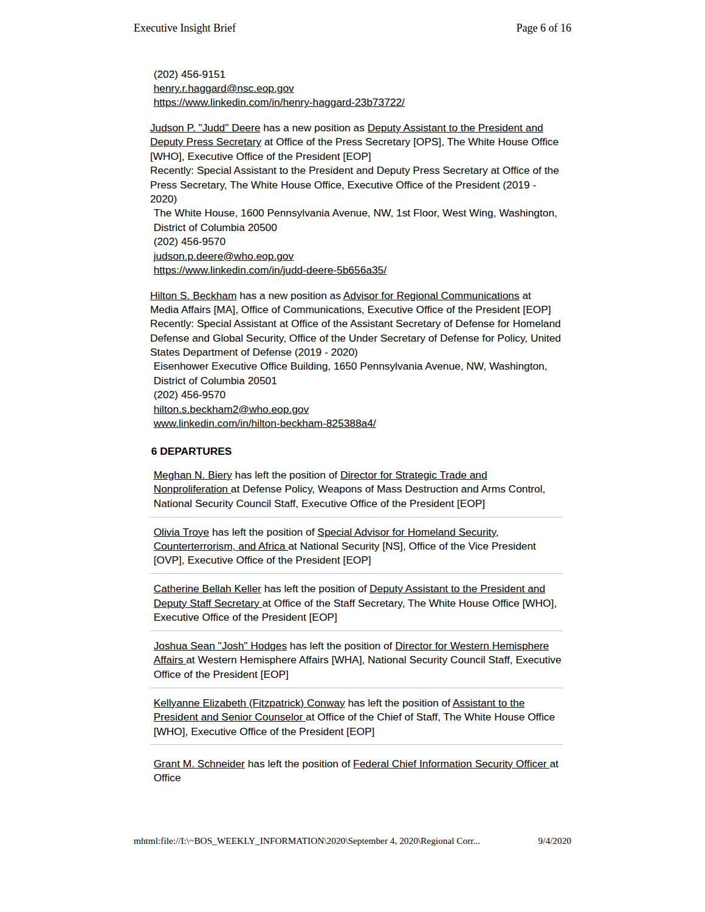Executive Insight Brief
Page 6 of 16
(202) 456-9151
henry.r.haggard@nsc.eop.gov
https://www.linkedin.com/in/henry-haggard-23b73722/
Judson P. "Judd" Deere has a new position as Deputy Assistant to the President and Deputy Press Secretary at Office of the Press Secretary [OPS], The White House Office [WHO], Executive Office of the President [EOP]
Recently: Special Assistant to the President and Deputy Press Secretary at Office of the Press Secretary, The White House Office, Executive Office of the President (2019 - 2020)
The White House, 1600 Pennsylvania Avenue, NW, 1st Floor, West Wing, Washington, District of Columbia 20500
(202) 456-9570
judson.p.deere@who.eop.gov
https://www.linkedin.com/in/judd-deere-5b656a35/
Hilton S. Beckham has a new position as Advisor for Regional Communications at Media Affairs [MA], Office of Communications, Executive Office of the President [EOP]
Recently: Special Assistant at Office of the Assistant Secretary of Defense for Homeland Defense and Global Security, Office of the Under Secretary of Defense for Policy, United States Department of Defense (2019 - 2020)
Eisenhower Executive Office Building, 1650 Pennsylvania Avenue, NW, Washington, District of Columbia 20501
(202) 456-9570
hilton.s.beckham2@who.eop.gov
www.linkedin.com/in/hilton-beckham-825388a4/
6 DEPARTURES
Meghan N. Biery has left the position of Director for Strategic Trade and Nonproliferation at Defense Policy, Weapons of Mass Destruction and Arms Control, National Security Council Staff, Executive Office of the President [EOP]
Olivia Troye has left the position of Special Advisor for Homeland Security, Counterterrorism, and Africa at National Security [NS], Office of the Vice President [OVP], Executive Office of the President [EOP]
Catherine Bellah Keller has left the position of Deputy Assistant to the President and Deputy Staff Secretary at Office of the Staff Secretary, The White House Office [WHO], Executive Office of the President [EOP]
Joshua Sean "Josh" Hodges has left the position of Director for Western Hemisphere Affairs at Western Hemisphere Affairs [WHA], National Security Council Staff, Executive Office of the President [EOP]
Kellyanne Elizabeth (Fitzpatrick) Conway has left the position of Assistant to the President and Senior Counselor at Office of the Chief of Staff, The White House Office [WHO], Executive Office of the President [EOP]
Grant M. Schneider has left the position of Federal Chief Information Security Officer at Office
mhtml:file://I:\~BOS_WEEKLY_INFORMATION\2020\September 4, 2020\Regional Corr...
9/4/2020